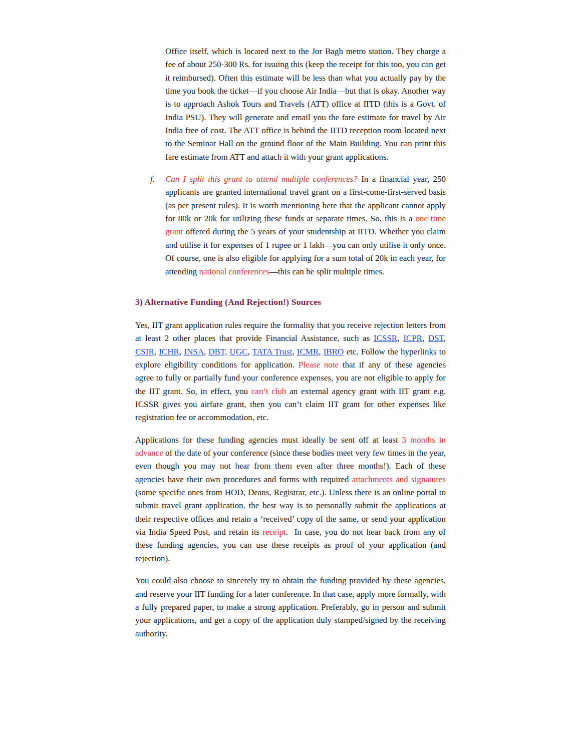Office itself, which is located next to the Jor Bagh metro station. They charge a fee of about 250-300 Rs. for issuing this (keep the receipt for this too, you can get it reimbursed). Often this estimate will be less than what you actually pay by the time you book the ticket—if you choose Air India—but that is okay. Another way is to approach Ashok Tours and Travels (ATT) office at IITD (this is a Govt. of India PSU). They will generate and email you the fare estimate for travel by Air India free of cost. The ATT office is behind the IITD reception room located next to the Seminar Hall on the ground floor of the Main Building. You can print this fare estimate from ATT and attach it with your grant applications.
f.
Can I split this grant to attend multiple conferences? In a financial year, 250 applicants are granted international travel grant on a first-come-first-served basis (as per present rules). It is worth mentioning here that the applicant cannot apply for 80k or 20k for utilizing these funds at separate times. So, this is a one-time grant offered during the 5 years of your studentship at IITD. Whether you claim and utilise it for expenses of 1 rupee or 1 lakh—you can only utilise it only once. Of course, one is also eligible for applying for a sum total of 20k in each year, for attending national conferences—this can be split multiple times.
3) Alternative Funding (And Rejection!) Sources
Yes, IIT grant application rules require the formality that you receive rejection letters from at least 2 other places that provide Financial Assistance, such as ICSSR, ICPR, DST, CSIR, ICHR, INSA, DBT, UGC, TATA Trust, ICMR, IBRO etc. Follow the hyperlinks to explore eligibility conditions for application. Please note that if any of these agencies agree to fully or partially fund your conference expenses, you are not eligible to apply for the IIT grant. So, in effect, you can’t club an external agency grant with IIT grant e.g. ICSSR gives you airfare grant, then you can’t claim IIT grant for other expenses like registration fee or accommodation, etc.
Applications for these funding agencies must ideally be sent off at least 3 months in advance of the date of your conference (since these bodies meet very few times in the year, even though you may not hear from them even after three months!). Each of these agencies have their own procedures and forms with required attachments and signatures (some specific ones from HOD, Deans, Registrar, etc.). Unless there is an online portal to submit travel grant application, the best way is to personally submit the applications at their respective offices and retain a ‘received’ copy of the same, or send your application via India Speed Post, and retain its receipt. In case, you do not hear back from any of these funding agencies, you can use these receipts as proof of your application (and rejection).
You could also choose to sincerely try to obtain the funding provided by these agencies, and reserve your IIT funding for a later conference. In that case, apply more formally, with a fully prepared paper, to make a strong application. Preferably, go in person and submit your applications, and get a copy of the application duly stamped/signed by the receiving authority.